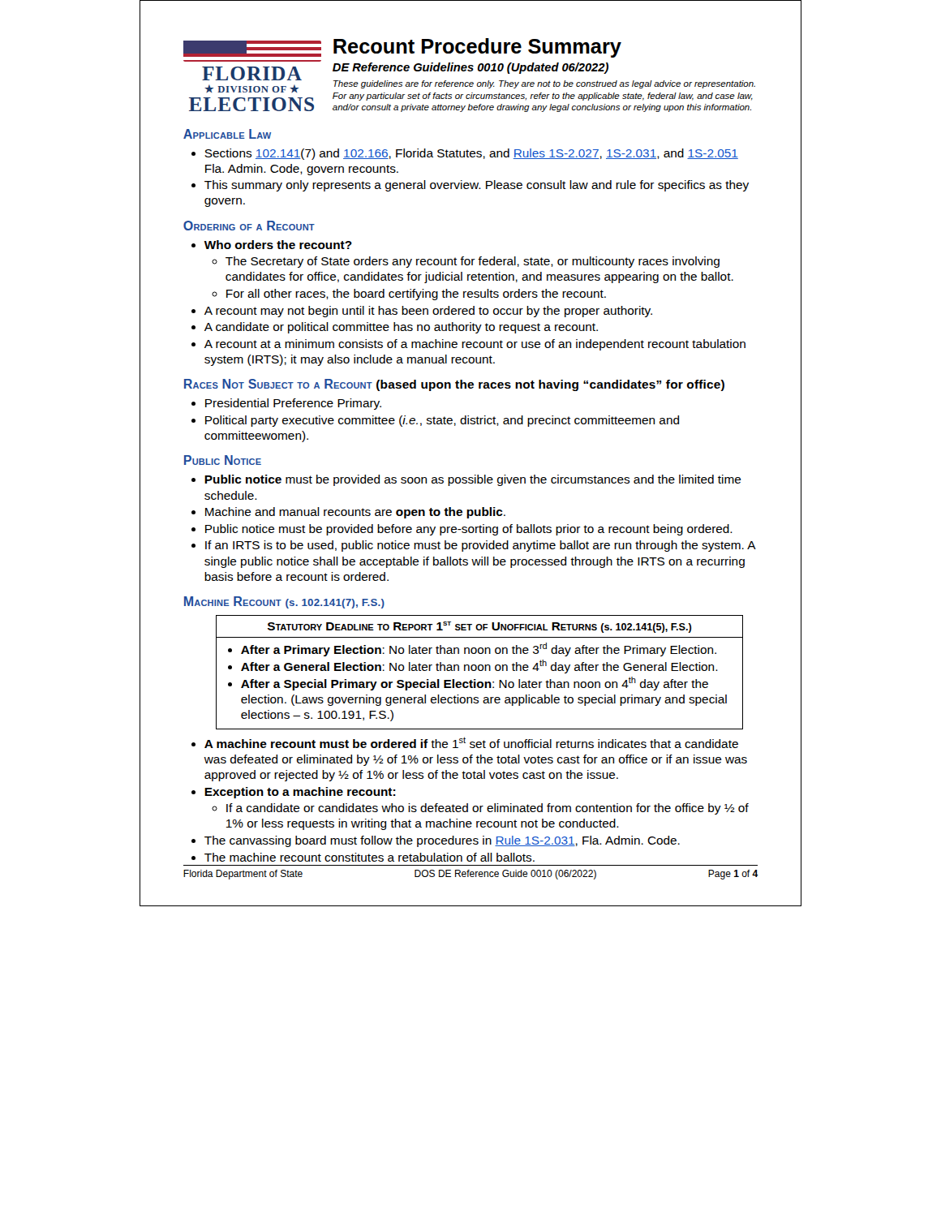FLORIDA
★ DIVISION OF ★
ELECTIONS
Recount Procedure Summary
DE Reference Guidelines 0010 (Updated 06/2022)
These guidelines are for reference only. They are not to be construed as legal advice or representation. For any particular set of facts or circumstances, refer to the applicable state, federal law, and case law, and/or consult a private attorney before drawing any legal conclusions or relying upon this information.
Applicable Law
Sections 102.141(7) and 102.166, Florida Statutes, and Rules 1S-2.027, 1S-2.031, and 1S-2.051 Fla. Admin. Code, govern recounts.
This summary only represents a general overview. Please consult law and rule for specifics as they govern.
Ordering of a Recount
Who orders the recount?
The Secretary of State orders any recount for federal, state, or multicounty races involving candidates for office, candidates for judicial retention, and measures appearing on the ballot.
For all other races, the board certifying the results orders the recount.
A recount may not begin until it has been ordered to occur by the proper authority.
A candidate or political committee has no authority to request a recount.
A recount at a minimum consists of a machine recount or use of an independent recount tabulation system (IRTS); it may also include a manual recount.
Races Not Subject to a Recount (based upon the races not having “candidates” for office)
Presidential Preference Primary.
Political party executive committee (i.e., state, district, and precinct committeemen and committeewomen).
Public Notice
Public notice must be provided as soon as possible given the circumstances and the limited time schedule.
Machine and manual recounts are open to the public.
Public notice must be provided before any pre-sorting of ballots prior to a recount being ordered.
If an IRTS is to be used, public notice must be provided anytime ballot are run through the system. A single public notice shall be acceptable if ballots will be processed through the IRTS on a recurring basis before a recount is ordered.
Machine Recount (s. 102.141(7), F.S.)
Statutory Deadline to Report 1st set of Unofficial Returns (s. 102.141(5), F.S.)
After a Primary Election: No later than noon on the 3rd day after the Primary Election.
After a General Election: No later than noon on the 4th day after the General Election.
After a Special Primary or Special Election: No later than noon on 4th day after the election. (Laws governing general elections are applicable to special primary and special elections – s. 100.191, F.S.)
A machine recount must be ordered if the 1st set of unofficial returns indicates that a candidate was defeated or eliminated by ½ of 1% or less of the total votes cast for an office or if an issue was approved or rejected by ½ of 1% or less of the total votes cast on the issue.
Exception to a machine recount:
If a candidate or candidates who is defeated or eliminated from contention for the office by ½ of 1% or less requests in writing that a machine recount not be conducted.
The canvassing board must follow the procedures in Rule 1S-2.031, Fla. Admin. Code.
The machine recount constitutes a retabulation of all ballots.
Florida Department of State
DOS DE Reference Guide 0010 (06/2022)
Page 1 of 4